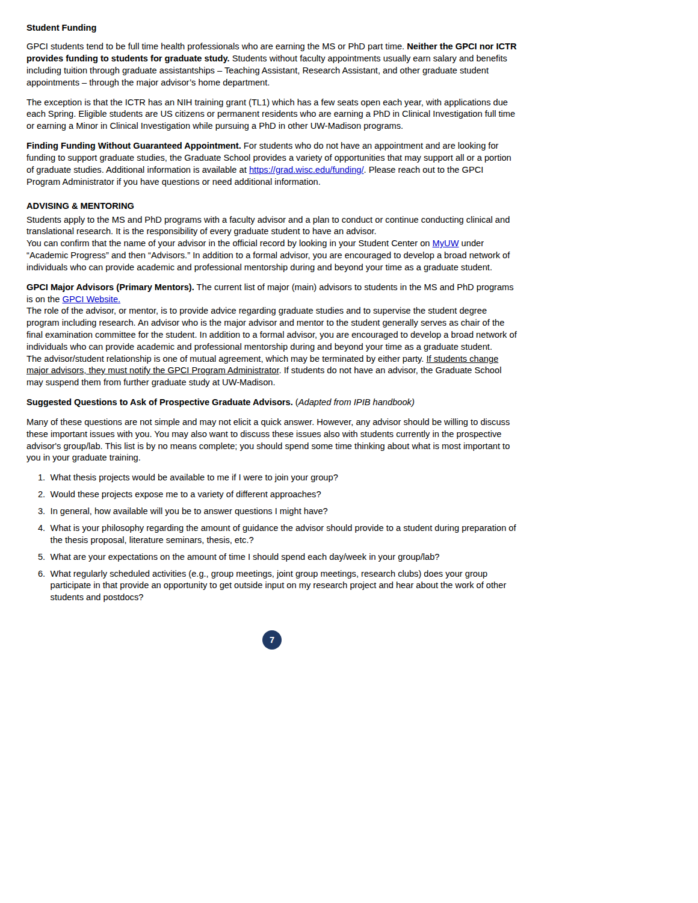Student Funding
GPCI students tend to be full time health professionals who are earning the MS or PhD part time. Neither the GPCI nor ICTR provides funding to students for graduate study. Students without faculty appointments usually earn salary and benefits including tuition through graduate assistantships – Teaching Assistant, Research Assistant, and other graduate student appointments – through the major advisor’s home department.
The exception is that the ICTR has an NIH training grant (TL1) which has a few seats open each year, with applications due each Spring. Eligible students are US citizens or permanent residents who are earning a PhD in Clinical Investigation full time or earning a Minor in Clinical Investigation while pursuing a PhD in other UW-Madison programs.
Finding Funding Without Guaranteed Appointment. For students who do not have an appointment and are looking for funding to support graduate studies, the Graduate School provides a variety of opportunities that may support all or a portion of graduate studies. Additional information is available at https://grad.wisc.edu/funding/. Please reach out to the GPCI Program Administrator if you have questions or need additional information.
ADVISING & MENTORING
Students apply to the MS and PhD programs with a faculty advisor and a plan to conduct or continue conducting clinical and translational research. It is the responsibility of every graduate student to have an advisor.
You can confirm that the name of your advisor in the official record by looking in your Student Center on MyUW under “Academic Progress” and then “Advisors.” In addition to a formal advisor, you are encouraged to develop a broad network of individuals who can provide academic and professional mentorship during and beyond your time as a graduate student.
GPCI Major Advisors (Primary Mentors). The current list of major (main) advisors to students in the MS and PhD programs is on the GPCI Website.
The role of the advisor, or mentor, is to provide advice regarding graduate studies and to supervise the student degree program including research. An advisor who is the major advisor and mentor to the student generally serves as chair of the final examination committee for the student. In addition to a formal advisor, you are encouraged to develop a broad network of individuals who can provide academic and professional mentorship during and beyond your time as a graduate student.
The advisor/student relationship is one of mutual agreement, which may be terminated by either party. If students change major advisors, they must notify the GPCI Program Administrator. If students do not have an advisor, the Graduate School may suspend them from further graduate study at UW-Madison.
Suggested Questions to Ask of Prospective Graduate Advisors. (Adapted from IPIB handbook)
Many of these questions are not simple and may not elicit a quick answer. However, any advisor should be willing to discuss these important issues with you. You may also want to discuss these issues also with students currently in the prospective advisor's group/lab. This list is by no means complete; you should spend some time thinking about what is most important to you in your graduate training.
What thesis projects would be available to me if I were to join your group?
Would these projects expose me to a variety of different approaches?
In general, how available will you be to answer questions I might have?
What is your philosophy regarding the amount of guidance the advisor should provide to a student during preparation of the thesis proposal, literature seminars, thesis, etc.?
What are your expectations on the amount of time I should spend each day/week in your group/lab?
What regularly scheduled activities (e.g., group meetings, joint group meetings, research clubs) does your group participate in that provide an opportunity to get outside input on my research project and hear about the work of other students and postdocs?
7